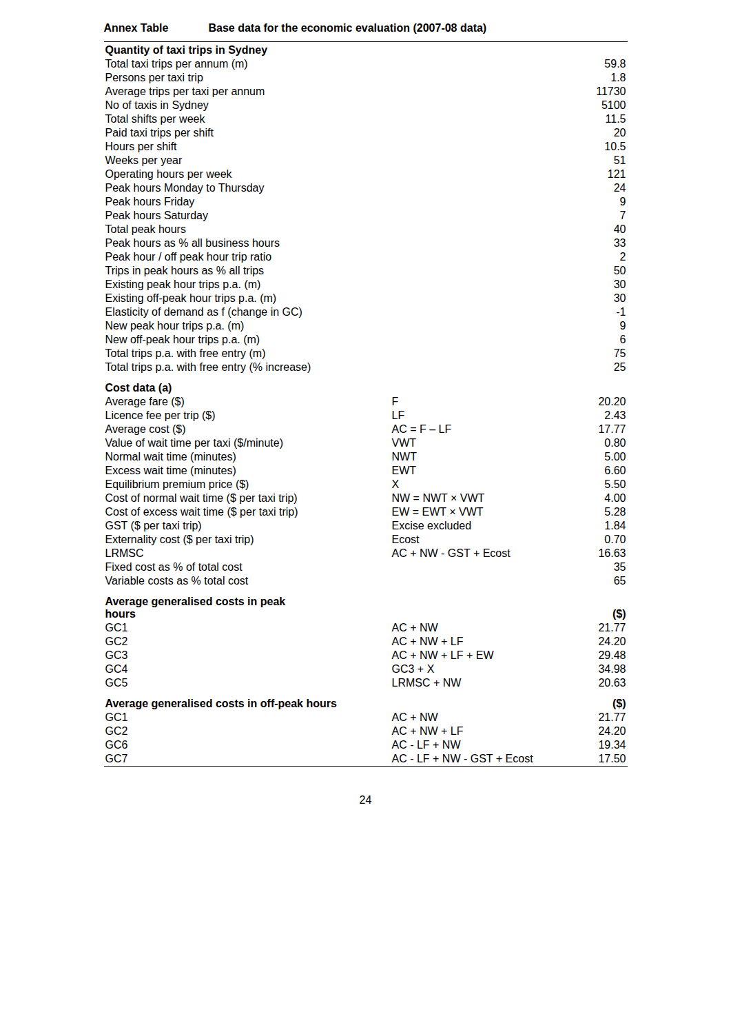Annex Table Base data for the economic evaluation (2007-08 data)
| Quantity of taxi trips in Sydney | |
| Total taxi trips per annum (m) | 59.8 |
| Persons per taxi trip | 1.8 |
| Average trips per taxi per annum | 11730 |
| No of taxis in Sydney | 5100 |
| Total shifts per week | 11.5 |
| Paid taxi trips per shift | 20 |
| Hours per shift | 10.5 |
| Weeks per year | 51 |
| Operating hours per week | 121 |
| Peak hours Monday to Thursday | 24 |
| Peak hours Friday | 9 |
| Peak hours Saturday | 7 |
| Total peak hours | 40 |
| Peak hours as % all business hours | 33 |
| Peak hour / off peak hour trip ratio | 2 |
| Trips in peak hours as % all trips | 50 |
| Existing peak hour trips p.a. (m) | 30 |
| Existing off-peak hour trips p.a. (m) | 30 |
| Elasticity of demand as f (change in GC) | -1 |
| New peak hour trips p.a. (m) | 9 |
| New off-peak hour trips p.a. (m) | 6 |
| Total trips p.a. with free entry (m) | 75 |
| Total trips p.a. with free entry (% increase) | 25 |
| Cost data (a) | |
| Average fare ($) | F | 20.20 |
| Licence fee per trip ($) | LF | 2.43 |
| Average cost ($) | AC = F – LF | 17.77 |
| Value of wait time per taxi ($/minute) | VWT | 0.80 |
| Normal wait time (minutes) | NWT | 5.00 |
| Excess wait time (minutes) | EWT | 6.60 |
| Equilibrium premium price ($) | X | 5.50 |
| Cost of normal wait time ($ per taxi trip) | NW = NWT × VWT | 4.00 |
| Cost of excess wait time ($ per taxi trip) | EW = EWT × VWT | 5.28 |
| GST ($ per taxi trip) | Excise excluded | 1.84 |
| Externality cost ($ per taxi trip) | Ecost | 0.70 |
| LRMSC | AC + NW - GST + Ecost | 16.63 |
| Fixed cost as % of total cost | 35 |
| Variable costs as % total cost | 65 |
| Average generalised costs in peak hours | ($) |
| GC1 | AC + NW | 21.77 |
| GC2 | AC + NW + LF | 24.20 |
| GC3 | AC + NW + LF + EW | 29.48 |
| GC4 | GC3 + X | 34.98 |
| GC5 | LRMSC + NW | 20.63 |
| Average generalised costs in off-peak hours | ($) |
| GC1 | AC + NW | 21.77 |
| GC2 | AC + NW + LF | 24.20 |
| GC6 | AC - LF + NW | 19.34 |
| GC7 | AC - LF + NW - GST + Ecost | 17.50 |
24